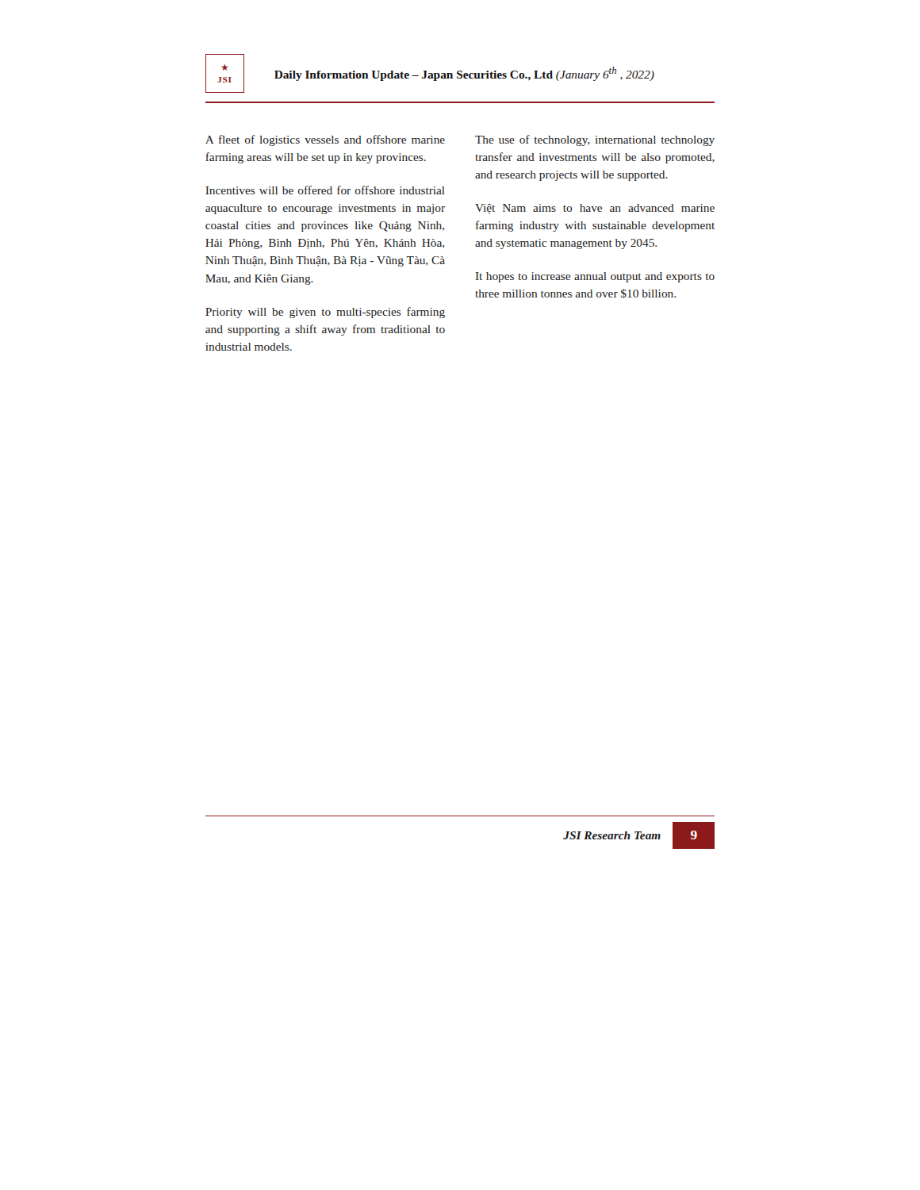★ JSI
Daily Information Update – Japan Securities Co., Ltd (January 6th , 2022)
A fleet of logistics vessels and offshore marine farming areas will be set up in key provinces.
Incentives will be offered for offshore industrial aquaculture to encourage investments in major coastal cities and provinces like Quảng Ninh, Hải Phòng, Bình Định, Phú Yên, Khánh Hòa, Ninh Thuận, Bình Thuận, Bà Rịa - Vũng Tàu, Cà Mau, and Kiên Giang.
Priority will be given to multi-species farming and supporting a shift away from traditional to industrial models.
The use of technology, international technology transfer and investments will be also promoted, and research projects will be supported.
Việt Nam aims to have an advanced marine farming industry with sustainable development and systematic management by 2045.
It hopes to increase annual output and exports to three million tonnes and over $10 billion.
JSI Research Team
9